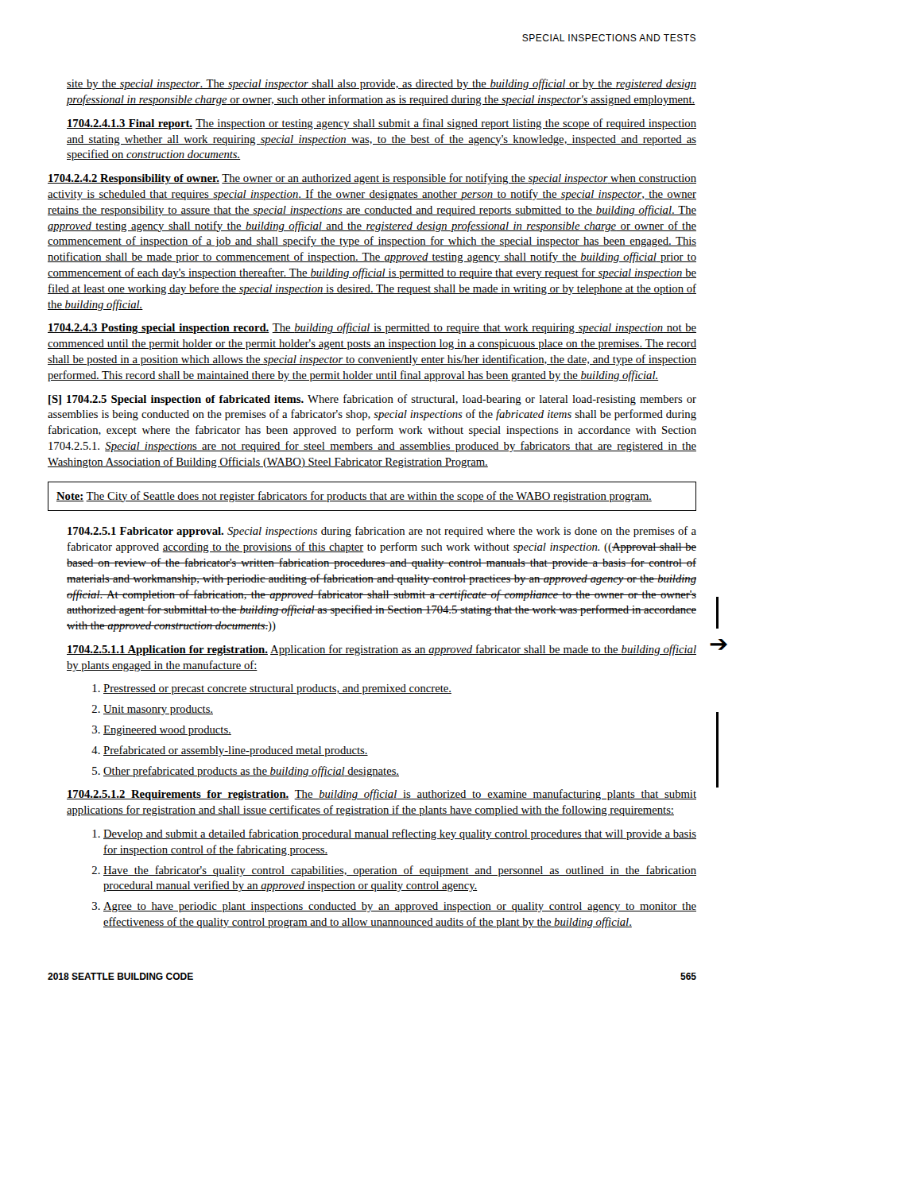SPECIAL INSPECTIONS AND TESTS
site by the special inspector. The special inspector shall also provide, as directed by the building official or by the registered design professional in responsible charge or owner, such other information as is required during the special inspector's assigned employment.
1704.2.4.1.3 Final report. The inspection or testing agency shall submit a final signed report listing the scope of required inspection and stating whether all work requiring special inspection was, to the best of the agency's knowledge, inspected and reported as specified on construction documents.
1704.2.4.2 Responsibility of owner. The owner or an authorized agent is responsible for notifying the special inspector when construction activity is scheduled that requires special inspection. If the owner designates another person to notify the special inspector, the owner retains the responsibility to assure that the special inspections are conducted and required reports submitted to the building official. The approved testing agency shall notify the building official and the registered design professional in responsible charge or owner of the commencement of inspection of a job and shall specify the type of inspection for which the special inspector has been engaged. This notification shall be made prior to commencement of inspection. The approved testing agency shall notify the building official prior to commencement of each day's inspection thereafter. The building official is permitted to require that every request for special inspection be filed at least one working day before the special inspection is desired. The request shall be made in writing or by telephone at the option of the building official.
1704.2.4.3 Posting special inspection record. The building official is permitted to require that work requiring special inspection not be commenced until the permit holder or the permit holder's agent posts an inspection log in a conspicuous place on the premises. The record shall be posted in a position which allows the special inspector to conveniently enter his/her identification, the date, and type of inspection performed. This record shall be maintained there by the permit holder until final approval has been granted by the building official.
[S] 1704.2.5 Special inspection of fabricated items. Where fabrication of structural, load-bearing or lateral load-resisting members or assemblies is being conducted on the premises of a fabricator's shop, special inspections of the fabricated items shall be performed during fabrication, except where the fabricator has been approved to perform work without special inspections in accordance with Section 1704.2.5.1. Special inspections are not required for steel members and assemblies produced by fabricators that are registered in the Washington Association of Building Officials (WABO) Steel Fabricator Registration Program.
Note: The City of Seattle does not register fabricators for products that are within the scope of the WABO registration program.
➔
1704.2.5.1 Fabricator approval. Special inspections during fabrication are not required where the work is done on the premises of a fabricator approved according to the provisions of this chapter to perform such work without special inspection. ((Approval shall be based on review of the fabricator's written fabrication procedures and quality control manuals that provide a basis for control of materials and workmanship, with periodic auditing of fabrication and quality control practices by an approved agency or the building official. At completion of fabrication, the approved fabricator shall submit a certificate of compliance to the owner or the owner's authorized agent for submittal to the building official as specified in Section 1704.5 stating that the work was performed in accordance with the approved construction documents.))
1704.2.5.1.1 Application for registration. Application for registration as an approved fabricator shall be made to the building official by plants engaged in the manufacture of:
Prestressed or precast concrete structural products, and premixed concrete.
Unit masonry products.
Engineered wood products.
Prefabricated or assembly-line-produced metal products.
Other prefabricated products as the building official designates.
1704.2.5.1.2 Requirements for registration. The building official is authorized to examine manufacturing plants that submit applications for registration and shall issue certificates of registration if the plants have complied with the following requirements:
Develop and submit a detailed fabrication procedural manual reflecting key quality control procedures that will provide a basis for inspection control of the fabricating process.
Have the fabricator's quality control capabilities, operation of equipment and personnel as outlined in the fabrication procedural manual verified by an approved inspection or quality control agency.
Agree to have periodic plant inspections conducted by an approved inspection or quality control agency to monitor the effectiveness of the quality control program and to allow unannounced audits of the plant by the building official.
2018 SEATTLE BUILDING CODE 565